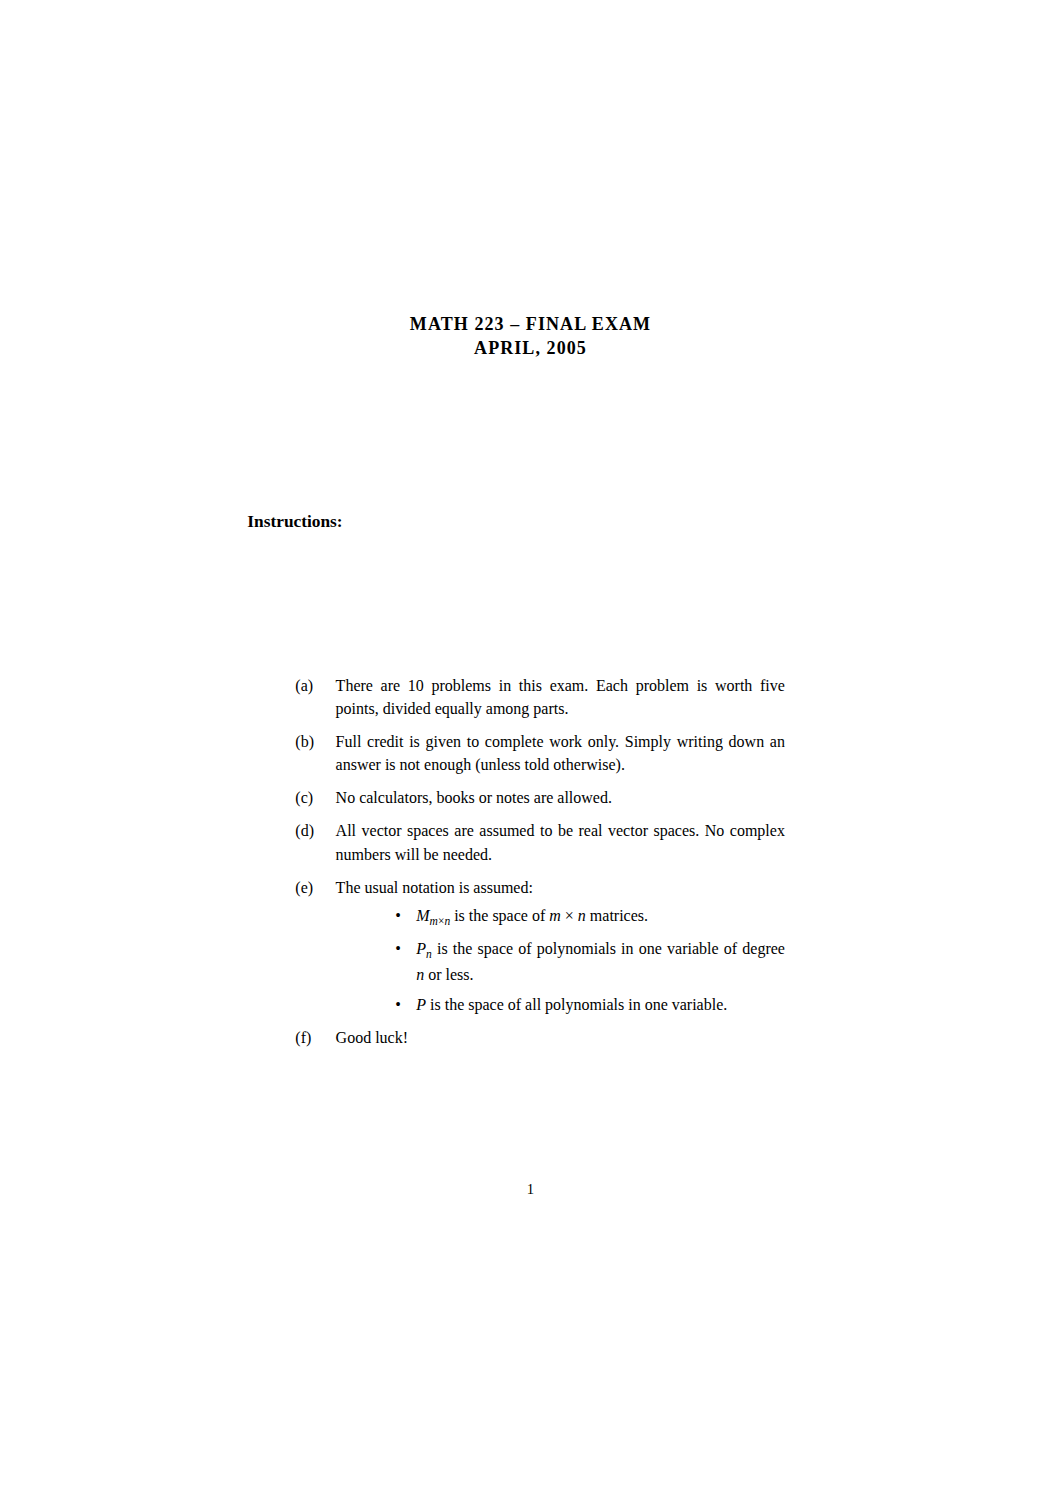MATH 223 – FINAL EXAM APRIL, 2005
Instructions:
(a) There are 10 problems in this exam. Each problem is worth five points, divided equally among parts.
(b) Full credit is given to complete work only. Simply writing down an answer is not enough (unless told otherwise).
(c) No calculators, books or notes are allowed.
(d) All vector spaces are assumed to be real vector spaces. No complex numbers will be needed.
(e) The usual notation is assumed:
Mm×n is the space of m × n matrices.
Pn is the space of polynomials in one variable of degree n or less.
P is the space of all polynomials in one variable.
(f) Good luck!
1